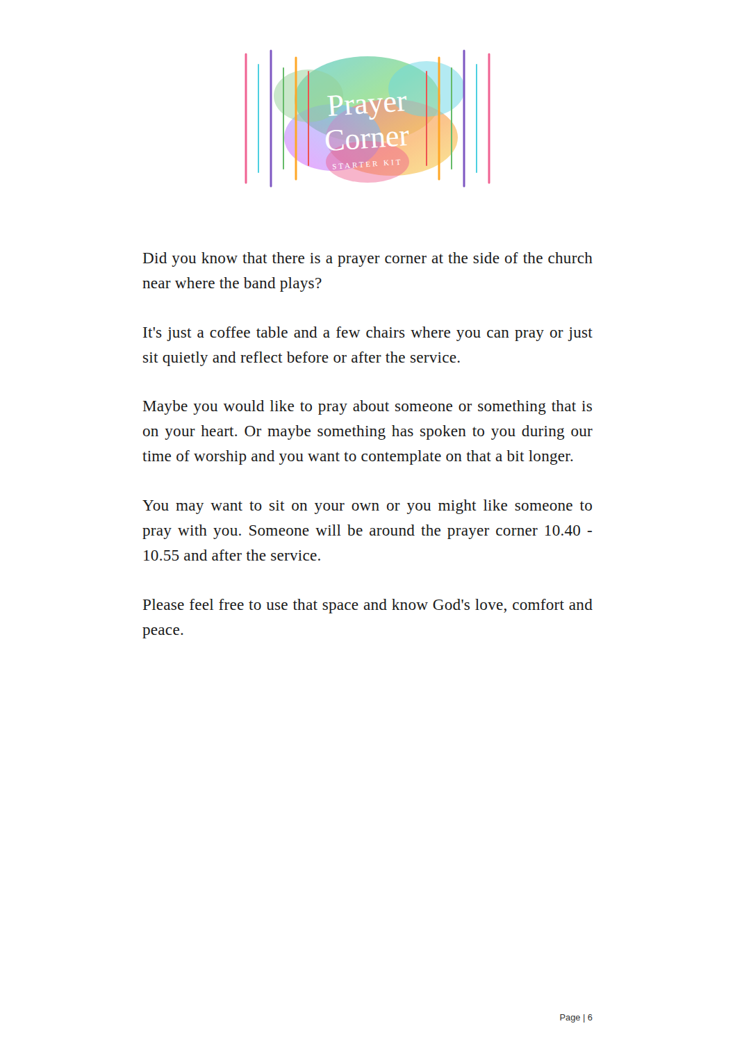Prayer Corner STARTER KIT
Did you know that there is a prayer corner at the side of the church near where the band plays?
It's just a coffee table and a few chairs where you can pray or just sit quietly and reflect before or after the service.
Maybe you would like to pray about someone or something that is on your heart. Or maybe something has spoken to you during our time of worship and you want to contemplate on that a bit longer.
You may want to sit on your own or you might like someone to pray with you. Someone will be around the prayer corner 10.40 - 10.55 and after the service.
Please feel free to use that space and know God's love, comfort and peace.
Page | 6